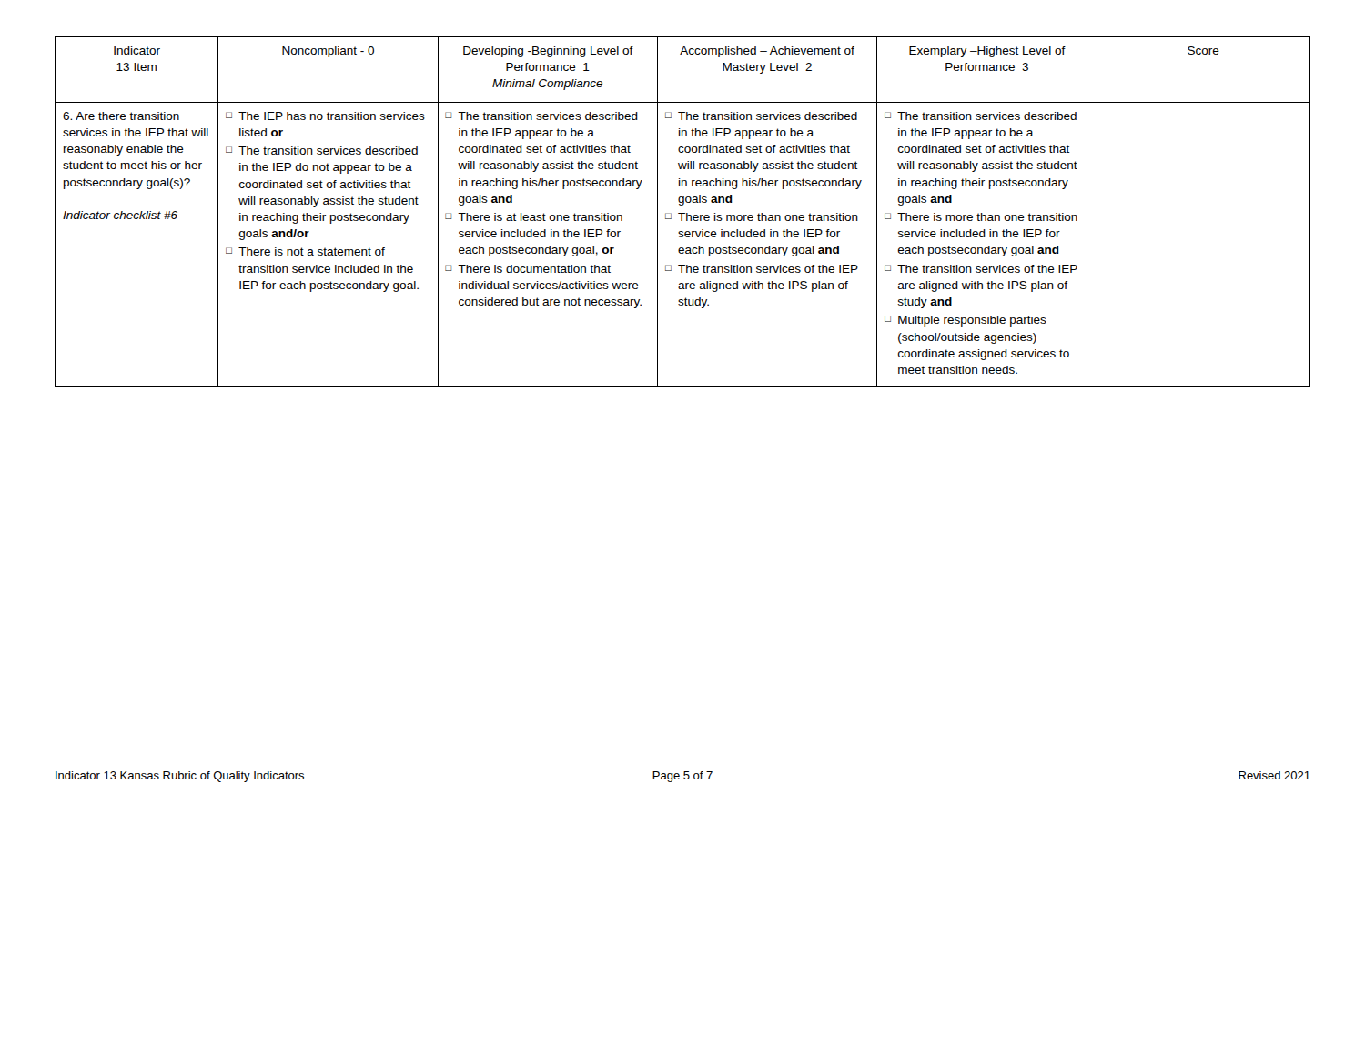| Indicator 13 Item | Noncompliant - 0 | Developing -Beginning Level of Performance 1 Minimal Compliance | Accomplished – Achievement of Mastery Level 2 | Exemplary –Highest Level of Performance 3 | Score |
| --- | --- | --- | --- | --- | --- |
| 6. Are there transition services in the IEP that will reasonably enable the student to meet his or her postsecondary goal(s)? Indicator checklist #6 | The IEP has no transition services listed or The transition services described in the IEP do not appear to be a coordinated set of activities that will reasonably assist the student in reaching their postsecondary goals and/or There is not a statement of transition service included in the IEP for each postsecondary goal. | The transition services described in the IEP appear to be a coordinated set of activities that will reasonably assist the student in reaching his/her postsecondary goals and There is at least one transition service included in the IEP for each postsecondary goal, or There is documentation that individual services/activities were considered but are not necessary. | The transition services described in the IEP appear to be a coordinated set of activities that will reasonably assist the student in reaching his/her postsecondary goals and There is more than one transition service included in the IEP for each postsecondary goal and The transition services of the IEP are aligned with the IPS plan of study. | The transition services described in the IEP appear to be a coordinated set of activities that will reasonably assist the student in reaching their postsecondary goals and There is more than one transition service included in the IEP for each postsecondary goal and The transition services of the IEP are aligned with the IPS plan of study and Multiple responsible parties (school/outside agencies) coordinate assigned services to meet transition needs. | |
Indicator 13 Kansas Rubric of Quality Indicators
Page 5 of 7
Revised 2021